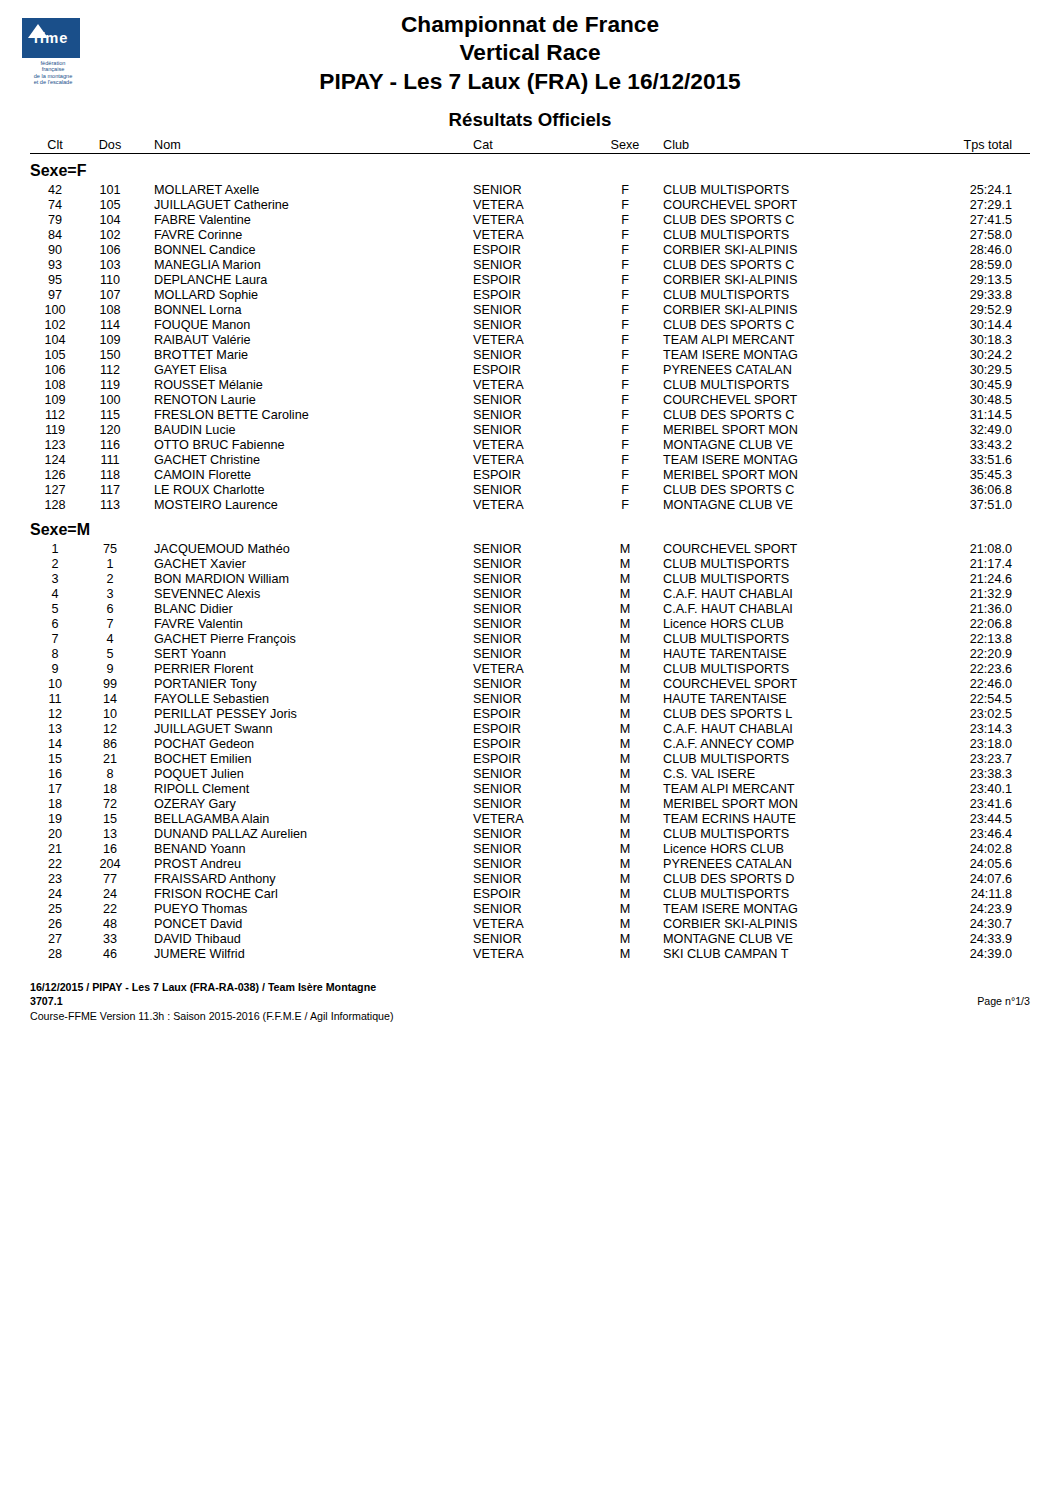ffme fédération
française
de la montagne
et de l'escalade
Championnat de France
Vertical Race
PIPAY - Les 7 Laux (FRA) Le 16/12/2015
Résultats Officiels
| Clt | Dos | Nom | Cat | Sexe | Club | Tps total |
| --- | --- | --- | --- | --- | --- | --- |
| Sexe=F |
| 42 | 101 | MOLLARET Axelle | SENIOR | F | CLUB MULTISPORTS | 25:24.1 |
| 74 | 105 | JUILLAGUET Catherine | VETERA | F | COURCHEVEL SPORT | 27:29.1 |
| 79 | 104 | FABRE Valentine | VETERA | F | CLUB DES SPORTS C | 27:41.5 |
| 84 | 102 | FAVRE Corinne | VETERA | F | CLUB MULTISPORTS | 27:58.0 |
| 90 | 106 | BONNEL Candice | ESPOIR | F | CORBIER SKI-ALPINIS | 28:46.0 |
| 93 | 103 | MANEGLIA Marion | SENIOR | F | CLUB DES SPORTS C | 28:59.0 |
| 95 | 110 | DEPLANCHE Laura | ESPOIR | F | CORBIER SKI-ALPINIS | 29:13.5 |
| 97 | 107 | MOLLARD Sophie | ESPOIR | F | CLUB MULTISPORTS | 29:33.8 |
| 100 | 108 | BONNEL Lorna | SENIOR | F | CORBIER SKI-ALPINIS | 29:52.9 |
| 102 | 114 | FOUQUE Manon | SENIOR | F | CLUB DES SPORTS C | 30:14.4 |
| 104 | 109 | RAIBAUT Valérie | VETERA | F | TEAM ALPI MERCANT | 30:18.3 |
| 105 | 150 | BROTTET Marie | SENIOR | F | TEAM ISERE MONTAG | 30:24.2 |
| 106 | 112 | GAYET Elisa | ESPOIR | F | PYRENEES CATALAN | 30:29.5 |
| 108 | 119 | ROUSSET Mélanie | VETERA | F | CLUB MULTISPORTS | 30:45.9 |
| 109 | 100 | RENOTON Laurie | SENIOR | F | COURCHEVEL SPORT | 30:48.5 |
| 112 | 115 | FRESLON BETTE Caroline | SENIOR | F | CLUB DES SPORTS C | 31:14.5 |
| 119 | 120 | BAUDIN Lucie | SENIOR | F | MERIBEL SPORT MON | 32:49.0 |
| 123 | 116 | OTTO BRUC Fabienne | VETERA | F | MONTAGNE CLUB VE | 33:43.2 |
| 124 | 111 | GACHET Christine | VETERA | F | TEAM ISERE MONTAG | 33:51.6 |
| 126 | 118 | CAMOIN Florette | ESPOIR | F | MERIBEL SPORT MON | 35:45.3 |
| 127 | 117 | LE ROUX Charlotte | SENIOR | F | CLUB DES SPORTS C | 36:06.8 |
| 128 | 113 | MOSTEIRO Laurence | VETERA | F | MONTAGNE CLUB VE | 37:51.0 |
| Sexe=M |
| 1 | 75 | JACQUEMOUD Mathéo | SENIOR | M | COURCHEVEL SPORT | 21:08.0 |
| 2 | 1 | GACHET Xavier | SENIOR | M | CLUB MULTISPORTS | 21:17.4 |
| 3 | 2 | BON MARDION William | SENIOR | M | CLUB MULTISPORTS | 21:24.6 |
| 4 | 3 | SEVENNEC Alexis | SENIOR | M | C.A.F. HAUT CHABLAI | 21:32.9 |
| 5 | 6 | BLANC Didier | SENIOR | M | C.A.F. HAUT CHABLAI | 21:36.0 |
| 6 | 7 | FAVRE Valentin | SENIOR | M | Licence HORS CLUB | 22:06.8 |
| 7 | 4 | GACHET Pierre François | SENIOR | M | CLUB MULTISPORTS | 22:13.8 |
| 8 | 5 | SERT Yoann | SENIOR | M | HAUTE TARENTAISE | 22:20.9 |
| 9 | 9 | PERRIER Florent | VETERA | M | CLUB MULTISPORTS | 22:23.6 |
| 10 | 99 | PORTANIER Tony | SENIOR | M | COURCHEVEL SPORT | 22:46.0 |
| 11 | 14 | FAYOLLE Sebastien | SENIOR | M | HAUTE TARENTAISE | 22:54.5 |
| 12 | 10 | PERILLAT PESSEY Joris | ESPOIR | M | CLUB DES SPORTS L | 23:02.5 |
| 13 | 12 | JUILLAGUET Swann | ESPOIR | M | C.A.F. HAUT CHABLAI | 23:14.3 |
| 14 | 86 | POCHAT Gedeon | ESPOIR | M | C.A.F. ANNECY COMP | 23:18.0 |
| 15 | 21 | BOCHET Emilien | ESPOIR | M | CLUB MULTISPORTS | 23:23.7 |
| 16 | 8 | POQUET Julien | SENIOR | M | C.S. VAL ISERE | 23:38.3 |
| 17 | 18 | RIPOLL Clement | SENIOR | M | TEAM ALPI MERCANT | 23:40.1 |
| 18 | 72 | OZERAY Gary | SENIOR | M | MERIBEL SPORT MON | 23:41.6 |
| 19 | 15 | BELLAGAMBA Alain | VETERA | M | TEAM ECRINS HAUTE | 23:44.5 |
| 20 | 13 | DUNAND PALLAZ Aurelien | SENIOR | M | CLUB MULTISPORTS | 23:46.4 |
| 21 | 16 | BENAND Yoann | SENIOR | M | Licence HORS CLUB | 24:02.8 |
| 22 | 204 | PROST Andreu | SENIOR | M | PYRENEES CATALAN | 24:05.6 |
| 23 | 77 | FRAISSARD Anthony | SENIOR | M | CLUB DES SPORTS D | 24:07.6 |
| 24 | 24 | FRISON ROCHE Carl | ESPOIR | M | CLUB MULTISPORTS | 24:11.8 |
| 25 | 22 | PUEYO Thomas | SENIOR | M | TEAM ISERE MONTAG | 24:23.9 |
| 26 | 48 | PONCET David | VETERA | M | CORBIER SKI-ALPINIS | 24:30.7 |
| 27 | 33 | DAVID Thibaud | SENIOR | M | MONTAGNE CLUB VE | 24:33.9 |
| 28 | 46 | JUMERE Wilfrid | VETERA | M | SKI CLUB CAMPAN T | 24:39.0 |
16/12/2015 / PIPAY - Les 7 Laux (FRA-RA-038) / Team Isère Montagne
3707.1 Page n°1/3
Course-FFME Version 11.3h : Saison 2015-2016 (F.F.M.E / Agil Informatique)